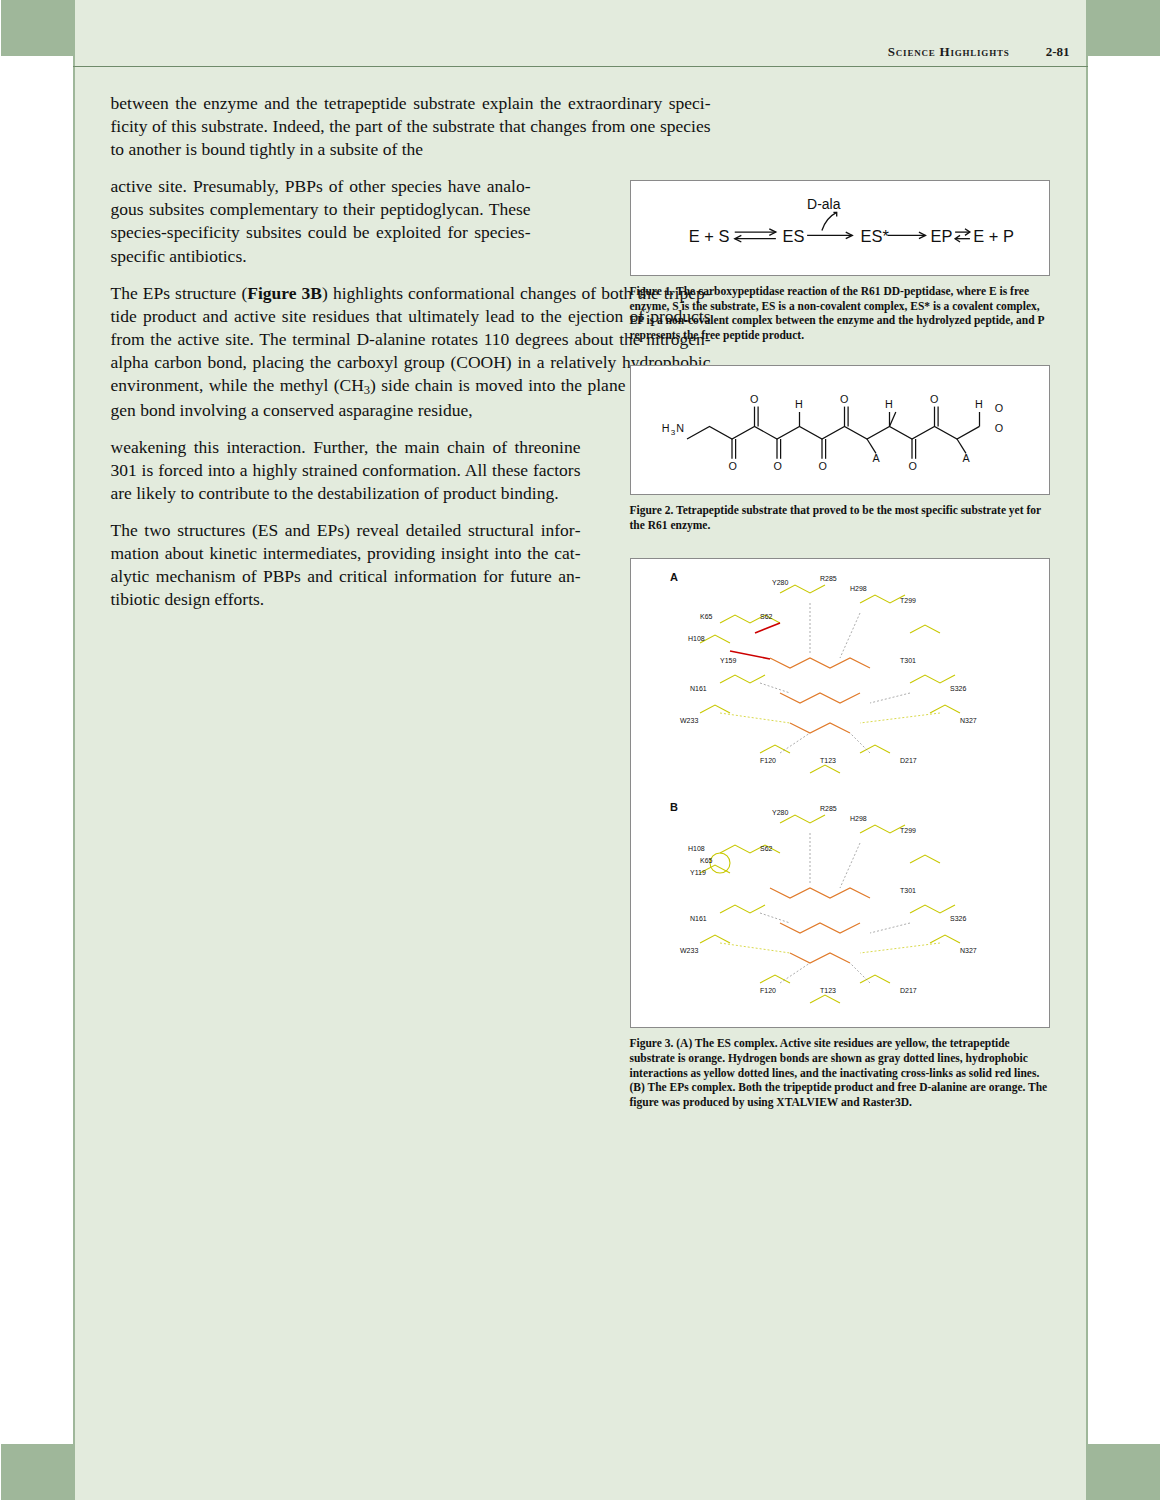Science Highlights
2-81
between the enzyme and the tetrapeptide substrate explain the extraordinary specificity of this substrate. Indeed, the part of the substrate that changes from one species to another is bound tightly in a subsite of the
active site. Presumably, PBPs of other species have analogous subsites complementary to their peptidoglycan. These species-specificity subsites could be exploited for species-specific antibiotics.
The EPs structure (Figure 3B) highlights conformational changes of both the tripeptide product and active site residues that ultimately lead to the ejection of products from the active site. The terminal D-alanine rotates 110 degrees about the nitrogen-alpha carbon bond, placing the carboxyl group (COOH) in a relatively hydrophobic environment, while the methyl (CH3) side chain is moved into the plane of a hydrogen bond involving a conserved asparagine residue,
weakening this interaction. Further, the main chain of threonine 301 is forced into a highly strained conformation. All these factors are likely to contribute to the destabilization of product binding.
The two structures (ES and EPs) reveal detailed structural information about kinetic intermediates, providing insight into the catalytic mechanism of PBPs and critical information for future antibiotic design efforts.
E + S ES ES* EP E + P D-ala
Figure 1. The carboxypeptidase reaction of the R61 DD-peptidase, where E is free enzyme, S is the substrate, ES is a non-covalent complex, ES* is a covalent complex, EP is a non-covalent complex between the enzyme and the hydrolyzed peptide, and P represents the free peptide product.
H3N H H H O O O O O O O A A O O
Figure 2. Tetrapeptide substrate that proved to be the most specific substrate yet for the R61 enzyme.
A B Y280 R285 H298 T299 K65 S62 H108 Y159 T301 N161 S326 W233 N327 F120 T123 D217 Y280 R285 H298 T299 H108 K65 Y119 S62 T301 N161 S326 W233 N327 F120 T123 D217
Figure 3. (A) The ES complex. Active site residues are yellow, the tetrapeptide substrate is orange. Hydrogen bonds are shown as gray dotted lines, hydrophobic interactions as yellow dotted lines, and the inactivating cross-links as solid red lines. (B) The EPs complex. Both the tripeptide product and free D-alanine are orange. The figure was produced by using XTALVIEW and Raster3D.